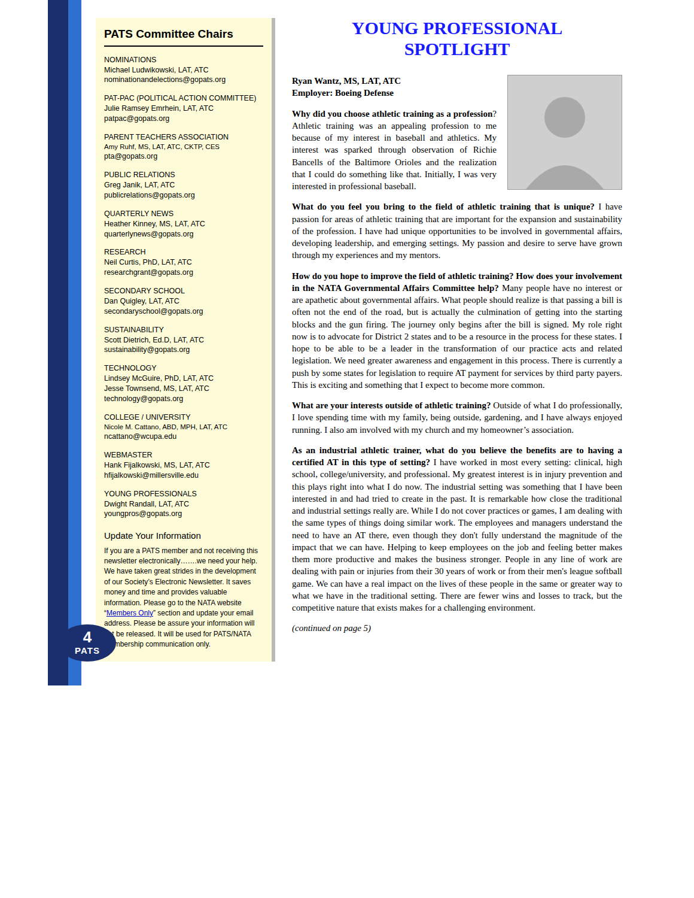PATS Committee Chairs
NOMINATIONS
Michael Ludwikowski, LAT, ATC
nominationandelections@gopats.org
PAT-PAC (POLITICAL ACTION COMMITTEE)
Julie Ramsey Emrhein, LAT, ATC
patpac@gopats.org
PARENT TEACHERS ASSOCIATION
Amy Ruhf, MS, LAT, ATC, CKTP, CES
pta@gopats.org
PUBLIC RELATIONS
Greg Janik, LAT, ATC
publicrelations@gopats.org
QUARTERLY NEWS
Heather Kinney, MS, LAT, ATC
quarterlynews@gopats.org
RESEARCH
Neil Curtis, PhD, LAT, ATC
researchgrant@gopats.org
SECONDARY SCHOOL
Dan Quigley, LAT, ATC
secondaryschool@gopats.org
SUSTAINABILITY
Scott Dietrich, Ed.D, LAT, ATC
sustainability@gopats.org
TECHNOLOGY
Lindsey McGuire, PhD, LAT, ATC
Jesse Townsend, MS, LAT, ATC
technology@gopats.org
COLLEGE / UNIVERSITY
Nicole M. Cattano, ABD, MPH, LAT, ATC
ncattano@wcupa.edu
WEBMASTER
Hank Fijalkowski, MS, LAT, ATC
hfijalkowski@millersville.edu
YOUNG PROFESSIONALS
Dwight Randall, LAT, ATC
youngpros@gopats.org
Update Your Information
If you are a PATS member and not receiving this newsletter electronically…….we need your help. We have taken great strides in the development of our Society’s Electronic Newsletter. It saves money and time and provides valuable information. Please go to the NATA website “Members Only” section and update your email address. Please be assure your information will not be released. It will be used for PATS/NATA membership communication only.
YOUNG PROFESSIONAL
SPOTLIGHT
Ryan Wantz, MS, LAT, ATC
Employer: Boeing Defense
Why did you choose athletic training as a profession? Athletic training was an appealing profession to me because of my interest in baseball and athletics. My interest was sparked through observation of Richie Bancells of the Baltimore Orioles and the realization that I could do something like that. Initially, I was very interested in professional baseball.
What do you feel you bring to the field of athletic training that is unique? I have passion for areas of athletic training that are important for the expansion and sustainability of the profession. I have had unique opportunities to be involved in governmental affairs, developing leadership, and emerging settings. My passion and desire to serve have grown through my experiences and my mentors.
How do you hope to improve the field of athletic training? How does your involvement in the NATA Governmental Affairs Committee help? Many people have no interest or are apathetic about governmental affairs. What people should realize is that passing a bill is often not the end of the road, but is actually the culmination of getting into the starting blocks and the gun firing. The journey only begins after the bill is signed. My role right now is to advocate for District 2 states and to be a resource in the process for these states. I hope to be able to be a leader in the transformation of our practice acts and related legislation. We need greater awareness and engagement in this process. There is currently a push by some states for legislation to require AT payment for services by third party payers. This is exciting and something that I expect to become more common.
What are your interests outside of athletic training? Outside of what I do professionally, I love spending time with my family, being outside, gardening, and I have always enjoyed running. I also am involved with my church and my homeowner’s association.
As an industrial athletic trainer, what do you believe the benefits are to having a certified AT in this type of setting? I have worked in most every setting: clinical, high school, college/university, and professional. My greatest interest is in injury prevention and this plays right into what I do now. The industrial setting was something that I have been interested in and had tried to create in the past. It is remarkable how close the traditional and industrial settings really are. While I do not cover practices or games, I am dealing with the same types of things doing similar work. The employees and managers understand the need to have an AT there, even though they don't fully understand the magnitude of the impact that we can have. Helping to keep employees on the job and feeling better makes them more productive and makes the business stronger. People in any line of work are dealing with pain or injuries from their 30 years of work or from their men's league softball game. We can have a real impact on the lives of these people in the same or greater way to what we have in the traditional setting. There are fewer wins and losses to track, but the competitive nature that exists makes for a challenging environment.
(continued on page 5)
4 PATS